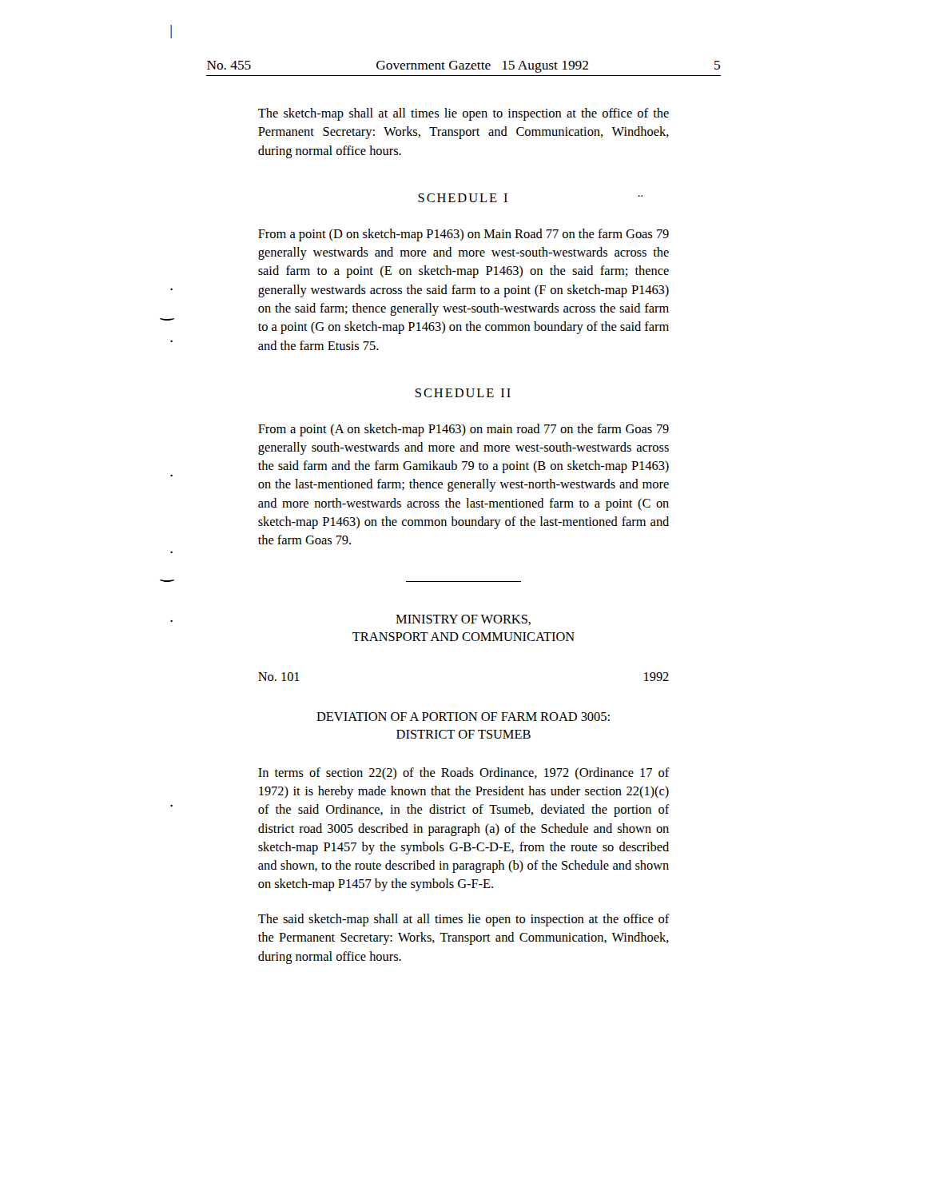| . . ‿ . . ‿ . .
No. 455
Government Gazette 15 August 1992
5
The sketch-map shall at all times lie open to inspection at the office of the Permanent Secretary: Works, Transport and Communication, Windhoek, during normal office hours.
SCHEDULE I..
From a point (D on sketch-map P1463) on Main Road 77 on the farm Goas 79 generally westwards and more and more west-south-westwards across the said farm to a point (E on sketch-map P1463) on the said farm; thence generally westwards across the said farm to a point (F on sketch-map P1463) on the said farm; thence generally west-south-westwards across the said farm to a point (G on sketch-map P1463) on the common boundary of the said farm and the farm Etusis 75.
SCHEDULE II
From a point (A on sketch-map P1463) on main road 77 on the farm Goas 79 generally south-westwards and more and more west-south-westwards across the said farm and the farm Gamikaub 79 to a point (B on sketch-map P1463) on the last-mentioned farm; thence generally west-north-westwards and more and more north-westwards across the last-mentioned farm to a point (C on sketch-map P1463) on the common boundary of the last-mentioned farm and the farm Goas 79.
MINISTRY OF WORKS,
TRANSPORT AND COMMUNICATION
No. 101 1992
DEVIATION OF A PORTION OF FARM ROAD 3005:
DISTRICT OF TSUMEB
In terms of section 22(2) of the Roads Ordinance, 1972 (Ordinance 17 of 1972) it is hereby made known that the President has under section 22(1)(c) of the said Ordinance, in the district of Tsumeb, deviated the portion of district road 3005 described in paragraph (a) of the Schedule and shown on sketch-map P1457 by the symbols G-B-C-D-E, from the route so described and shown, to the route described in paragraph (b) of the Schedule and shown on sketch-map P1457 by the symbols G-F-E.
The said sketch-map shall at all times lie open to inspection at the office of the Permanent Secretary: Works, Transport and Communication, Windhoek, during normal office hours.